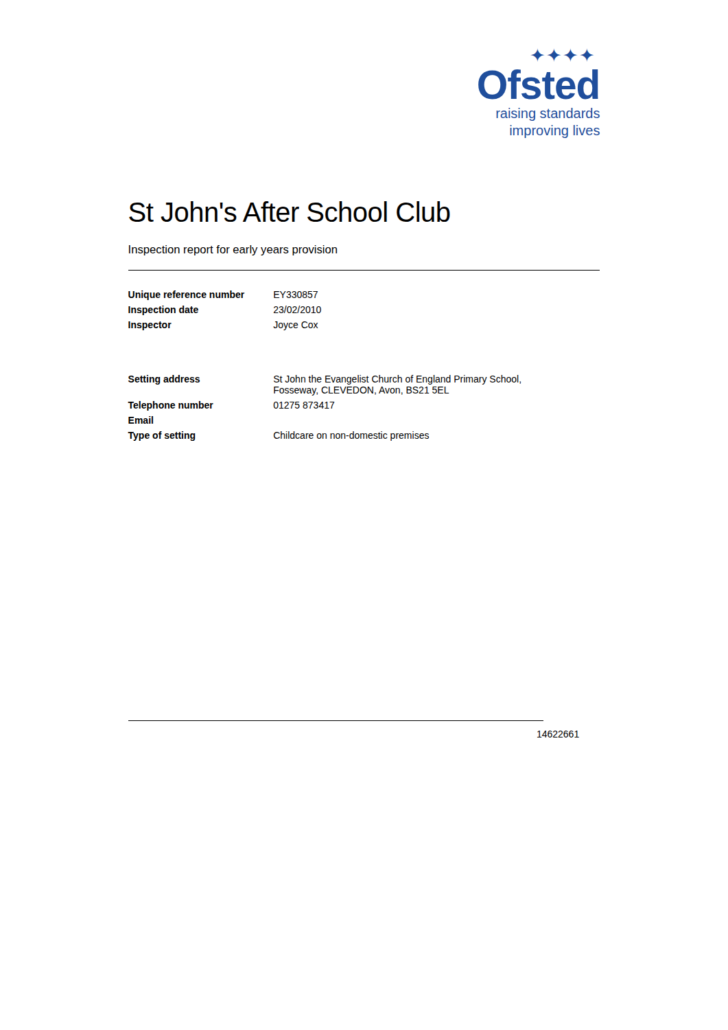✦✦✦✦
Ofsted
raising standards
improving lives
St John's After School Club
Inspection report for early years provision
| Unique reference number | EY330857 |
| Inspection date | 23/02/2010 |
| Inspector | Joyce Cox |
| Setting address | St John the Evangelist Church of England Primary School, Fosseway, CLEVEDON, Avon, BS21 5EL |
| Telephone number | 01275 873417 |
| Email | |
| Type of setting | Childcare on non-domestic premises |
14622661